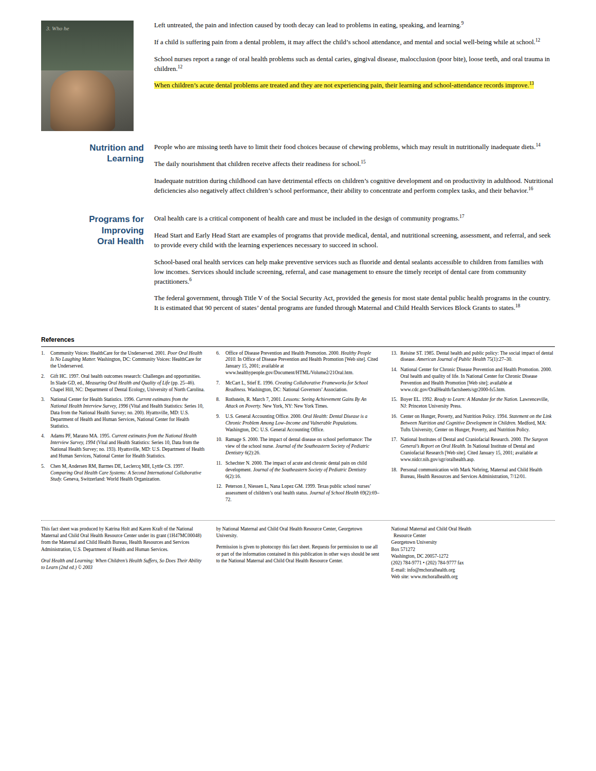3. Who he
Left untreated, the pain and infection caused by tooth decay can lead to problems in eating, speaking, and learning.9
If a child is suffering pain from a dental problem, it may affect the child’s school attendance, and mental and social well-being while at school.12
School nurses report a range of oral health problems such as dental caries, gingival disease, malocclusion (poor bite), loose teeth, and oral trauma in children.12
When children’s acute dental problems are treated and they are not experiencing pain, their learning and school-attendance records improve.13
Nutrition and
Learning
People who are missing teeth have to limit their food choices because of chewing problems, which may result in nutritionally inadequate diets.14
The daily nourishment that children receive affects their readiness for school.15
Inadequate nutrition during childhood can have detrimental effects on children’s cognitive development and on productivity in adulthood. Nutritional deficiencies also negatively affect children’s school performance, their ability to concentrate and perform complex tasks, and their behavior.16
Programs for
Improving
Oral Health
Oral health care is a critical component of health care and must be included in the design of community programs.17
Head Start and Early Head Start are examples of programs that provide medical, dental, and nutritional screening, assessment, and referral, and seek to provide every child with the learning experiences necessary to succeed in school.
School-based oral health services can help make preventive services such as fluoride and dental sealants accessible to children from families with low incomes. Services should include screening, referral, and case management to ensure the timely receipt of dental care from community practitioners.6
The federal government, through Title V of the Social Security Act, provided the genesis for most state dental public health programs in the country. It is estimated that 90 percent of states’ dental programs are funded through Maternal and Child Health Services Block Grants to states.18
References
1. Community Voices: HealthCare for the Underserved. 2001. Poor Oral Health Is No Laughing Matter. Washington, DC: Community Voices: HealthCare for the Underserved.
2. Gift HC. 1997. Oral health outcomes research: Challenges and opportunities. In Slade GD, ed., Measuring Oral Health and Quality of Life (pp. 25–46). Chapel Hill, NC: Department of Dental Ecology, University of North Carolina.
3. National Center for Health Statistics. 1996. Current estimates from the National Health Interview Survey, 1996 (Vital and Health Statistics: Series 10, Data from the National Health Survey; no. 200). Hyattsville, MD: U.S. Department of Health and Human Services, National Center for Health Statistics.
4. Adams PF, Marano MA. 1995. Current estimates from the National Health Interview Survey, 1994 (Vital and Health Statistics: Series 10, Data from the National Health Survey; no. 193). Hyattsville, MD: U.S. Department of Health and Human Services, National Center for Health Statistics.
5. Chen M, Andersen RM, Barmes DE, Leclercq MH, Lyttle CS. 1997. Comparing Oral Health Care Systems: A Second International Collaborative Study. Geneva, Switzerland: World Health Organization.
6. Office of Disease Prevention and Health Promotion. 2000. Healthy People 2010. In Office of Disease Prevention and Health Promotion [Web site]. Cited January 15, 2001; available at www.healthypeople.gov/Document/HTML/Volume2/21Oral.htm.
7. McCart L, Stief E. 1996. Creating Collaborative Frameworks for School Readiness. Washington, DC: National Governors’ Association.
8. Rothstein, R. March 7, 2001. Lessons: Seeing Achievement Gains By An Attack on Poverty. New York, NY: New York Times.
9. U.S. General Accounting Office. 2000. Oral Health: Dental Disease is a Chronic Problem Among Low–Income and Vulnerable Populations. Washington, DC: U.S. General Accounting Office.
10. Ramage S. 2000. The impact of dental disease on school performance: The view of the school nurse. Journal of the Southeastern Society of Pediatric Dentistry 6(2):26.
11. Schechter N. 2000. The impact of acute and chronic dental pain on child development. Journal of the Southeastern Society of Pediatric Dentistry 6(2):16.
12. Peterson J, Niessen L, Nana Lopez GM. 1999. Texas public school nurses’ assessment of children’s oral health status. Journal of School Health 69(2):69–72.
13. Reisine ST. 1985. Dental health and public policy: The social impact of dental disease. American Journal of Public Health 75(1):27–30.
14. National Center for Chronic Disease Prevention and Health Promotion. 2000. Oral health and quality of life. In National Center for Chronic Disease Prevention and Health Promotion [Web site]; available at www.cdc.gov/OralHealth/factsheets/sgr2000-fs5.htm.
15. Boyer EL. 1992. Ready to Learn: A Mandate for the Nation. Lawrenceville, NJ: Princeton University Press.
16. Center on Hunger, Poverty, and Nutrition Policy. 1994. Statement on the Link Between Nutrition and Cognitive Development in Children. Medford, MA: Tufts University, Center on Hunger, Poverty, and Nutrition Policy.
17. National Institutes of Dental and Craniofacial Research. 2000. The Surgeon General’s Report on Oral Health. In National Institute of Dental and Craniofacial Research [Web site]. Cited January 15, 2001; available at www.nidcr.nih.gov/sgr/oralhealth.asp.
18. Personal communication with Mark Nehring, Maternal and Child Health Bureau, Health Resources and Services Administration, 7/12/01.
This fact sheet was produced by Katrina Holt and Karen Kraft of the National Maternal and Child Oral Health Resource Center under its grant (1H47MC00048) from the Maternal and Child Health Bureau, Health Resources and Services Administration, U.S. Department of Health and Human Services.
Oral Health and Learning: When Children’s Health Suffers, So Does Their Ability to Learn (2nd ed.) © 2003
by National Maternal and Child Oral Health Resource Center, Georgetown University.
Permission is given to photocopy this fact sheet. Requests for permission to use all or part of the information contained in this publication in other ways should be sent to the National Maternal and Child Oral Health Resource Center.
National Maternal and Child Oral Health
Resource Center
Georgetown University
Box 571272
Washington, DC 20057-1272
(202) 784-9771 • (202) 784-9777 fax
E-mail: info@mchoralhealth.org
Web site: www.mchoralhealth.org